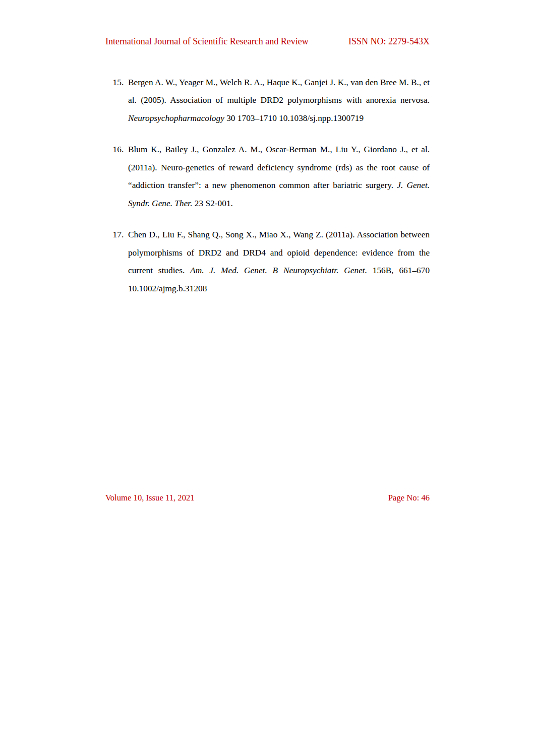International Journal of Scientific Research and Review ISSN NO: 2279-543X
15. Bergen A. W., Yeager M., Welch R. A., Haque K., Ganjei J. K., van den Bree M. B., et al. (2005). Association of multiple DRD2 polymorphisms with anorexia nervosa. Neuropsychopharmacology 30 1703–1710 10.1038/sj.npp.1300719
16. Blum K., Bailey J., Gonzalez A. M., Oscar-Berman M., Liu Y., Giordano J., et al. (2011a). Neuro-genetics of reward deficiency syndrome (rds) as the root cause of “addiction transfer”: a new phenomenon common after bariatric surgery. J. Genet. Syndr. Gene. Ther. 23 S2-001.
17. Chen D., Liu F., Shang Q., Song X., Miao X., Wang Z. (2011a). Association between polymorphisms of DRD2 and DRD4 and opioid dependence: evidence from the current studies. Am. J. Med. Genet. B Neuropsychiatr. Genet. 156B, 661–670 10.1002/ajmg.b.31208
Volume 10, Issue 11, 2021 Page No: 46